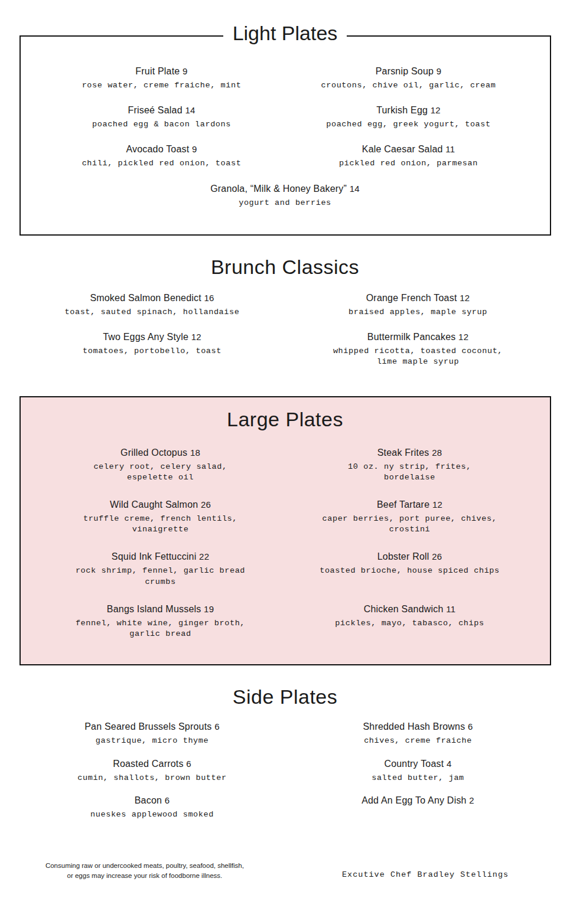Light Plates
Fruit Plate 9
rose water, creme fraiche, mint
Parsnip Soup 9
croutons, chive oil, garlic, cream
Friseé Salad 14
poached egg & bacon lardons
Turkish Egg 12
poached egg, greek yogurt, toast
Avocado Toast 9
chili, pickled red onion, toast
Kale Caesar Salad 11
pickled red onion, parmesan
Granola, “Milk & Honey Bakery” 14
yogurt and berries
Brunch Classics
Smoked Salmon Benedict 16
toast, sauted spinach, hollandaise
Orange French Toast 12
braised apples, maple syrup
Two Eggs Any Style 12
tomatoes, portobello, toast
Buttermilk Pancakes 12
whipped ricotta, toasted coconut,
lime maple syrup
Large Plates
Grilled Octopus 18
celery root, celery salad,
espelette oil
Steak Frites 28
10 oz. ny strip, frites,
bordelaise
Wild Caught Salmon 26
truffle creme, french lentils,
vinaigrette
Beef Tartare 12
caper berries, port puree, chives,
crostini
Squid Ink Fettuccini 22
rock shrimp, fennel, garlic bread
crumbs
Lobster Roll 26
toasted brioche, house spiced chips
Bangs Island Mussels 19
fennel, white wine, ginger broth,
garlic bread
Chicken Sandwich 11
pickles, mayo, tabasco, chips
Side Plates
Pan Seared Brussels Sprouts 6
gastrique, micro thyme
Shredded Hash Browns 6
chives, creme fraiche
Roasted Carrots 6
cumin, shallots, brown butter
Country Toast 4
salted butter, jam
Bacon 6
nueskes applewood smoked
Add An Egg To Any Dish 2
Consuming raw or undercooked meats, poultry, seafood, shellfish,
or eggs may increase your risk of foodborne illness.
Excutive Chef Bradley Stellings